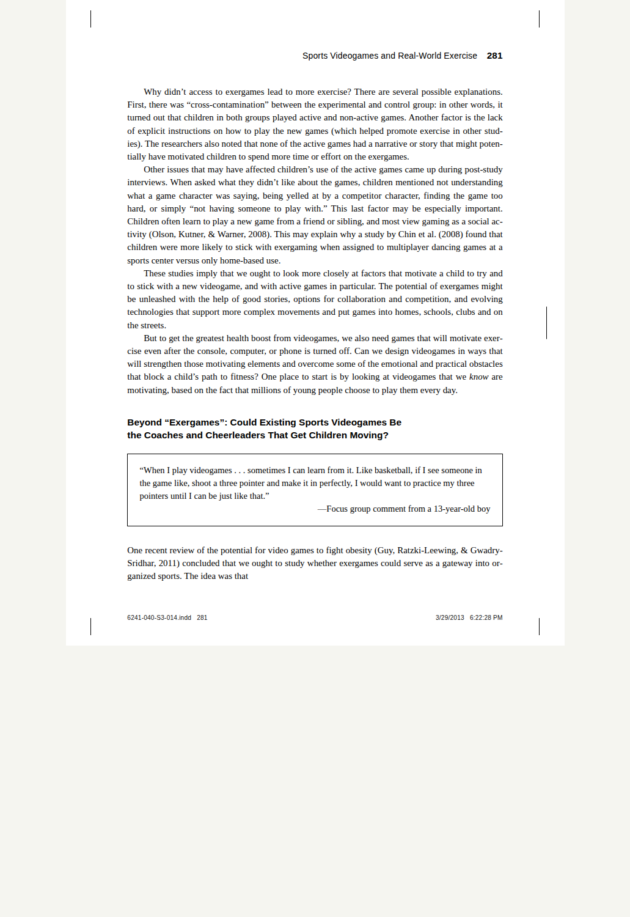Sports Videogames and Real-World Exercise 281
Why didn’t access to exergames lead to more exercise? There are several possible explanations. First, there was “cross-contamination” between the experimental and control group: in other words, it turned out that children in both groups played active and non-active games. Another factor is the lack of explicit instructions on how to play the new games (which helped promote exercise in other studies). The researchers also noted that none of the active games had a narrative or story that might potentially have motivated children to spend more time or effort on the exergames.
Other issues that may have affected children’s use of the active games came up during post-study interviews. When asked what they didn’t like about the games, children mentioned not understanding what a game character was saying, being yelled at by a competitor character, finding the game too hard, or simply “not having someone to play with.” This last factor may be especially important. Children often learn to play a new game from a friend or sibling, and most view gaming as a social activity (Olson, Kutner, & Warner, 2008). This may explain why a study by Chin et al. (2008) found that children were more likely to stick with exergaming when assigned to multiplayer dancing games at a sports center versus only home-based use.
These studies imply that we ought to look more closely at factors that motivate a child to try and to stick with a new videogame, and with active games in particular. The potential of exergames might be unleashed with the help of good stories, options for collaboration and competition, and evolving technologies that support more complex movements and put games into homes, schools, clubs and on the streets.
But to get the greatest health boost from videogames, we also need games that will motivate exercise even after the console, computer, or phone is turned off. Can we design videogames in ways that will strengthen those motivating elements and overcome some of the emotional and practical obstacles that block a child’s path to fitness? One place to start is by looking at videogames that we know are motivating, based on the fact that millions of young people choose to play them every day.
Beyond “Exergames”: Could Existing Sports Videogames Be
the Coaches and Cheerleaders That Get Children Moving?
“When I play videogames . . . sometimes I can learn from it. Like basketball, if I see someone in the game like, shoot a three pointer and make it in perfectly, I would want to practice my three pointers until I can be just like that.”
—Focus group comment from a 13-year-old boy
One recent review of the potential for video games to fight obesity (Guy, Ratzki-Leewing, & Gwadry-Sridhar, 2011) concluded that we ought to study whether exergames could serve as a gateway into organized sports. The idea was that
6241-040-S3-014.indd 281 3/29/2013 6:22:28 PM